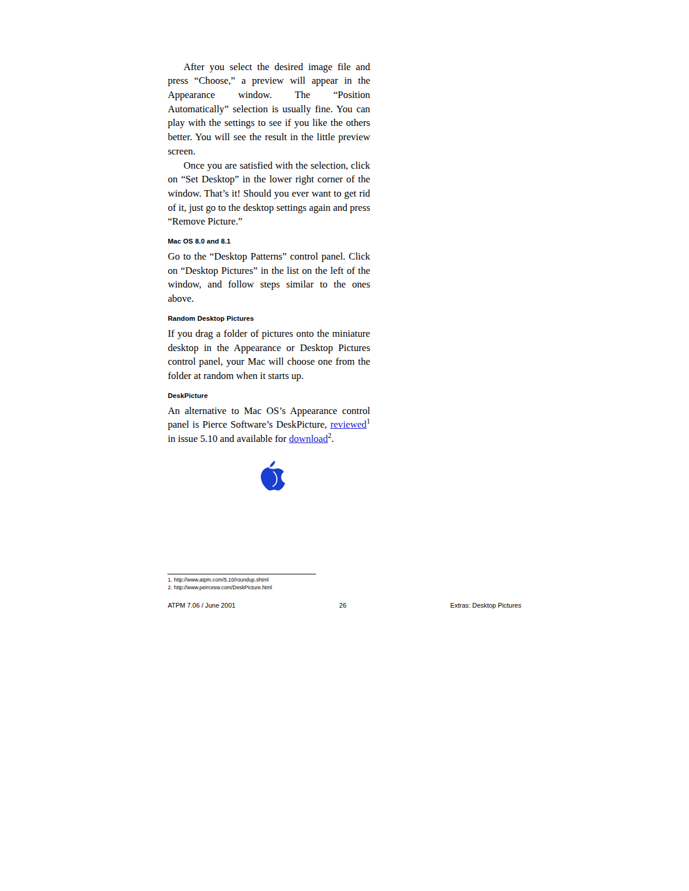After you select the desired image file and press “Choose,” a preview will appear in the Appearance window. The “Position Automatically” selection is usually fine. You can play with the settings to see if you like the others better. You will see the result in the little preview screen.
Once you are satisfied with the selection, click on “Set Desktop” in the lower right corner of the window. That’s it! Should you ever want to get rid of it, just go to the desktop settings again and press “Remove Picture.”
Mac OS 8.0 and 8.1
Go to the “Desktop Patterns” control panel. Click on “Desktop Pictures” in the list on the left of the window, and follow steps similar to the ones above.
Random Desktop Pictures
If you drag a folder of pictures onto the miniature desktop in the Appearance or Desktop Pictures control panel, your Mac will choose one from the folder at random when it starts up.
DeskPicture
An alternative to Mac OS’s Appearance control panel is Pierce Software’s DeskPicture, reviewed1 in issue 5.10 and available for download2.
| 1. | http://www.atpm.com/5.10/roundup.shtml |
| 2. | http://www.peircesw.com/DeskPicture.html |
ATPM 7.06 / June 2001 Extras: Desktop Pictures
26